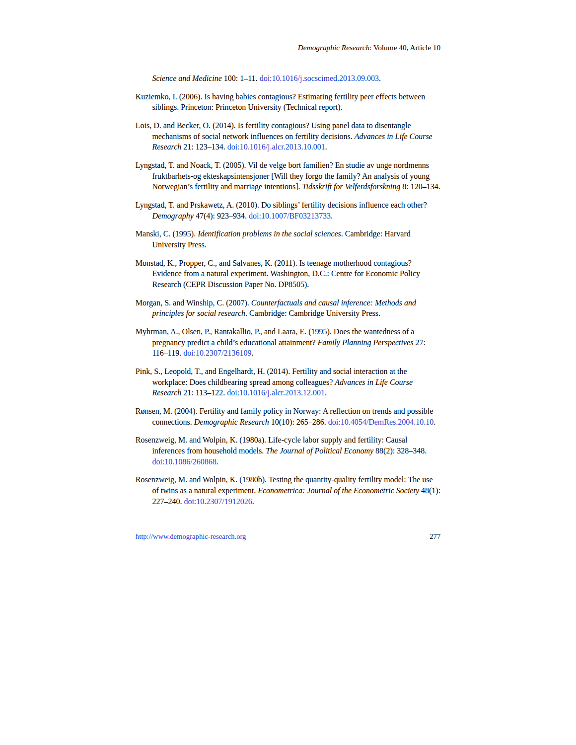Demographic Research: Volume 40, Article 10
Science and Medicine 100: 1–11. doi:10.1016/j.socscimed.2013.09.003.
Kuziemko, I. (2006). Is having babies contagious? Estimating fertility peer effects between siblings. Princeton: Princeton University (Technical report).
Lois, D. and Becker, O. (2014). Is fertility contagious? Using panel data to disentangle mechanisms of social network influences on fertility decisions. Advances in Life Course Research 21: 123–134. doi:10.1016/j.alcr.2013.10.001.
Lyngstad, T. and Noack, T. (2005). Vil de velge bort familien? En studie av unge nordmenns fruktbarhets-og ekteskapsintensjoner [Will they forgo the family? An analysis of young Norwegian’s fertility and marriage intentions]. Tidsskrift for Velferdsforskning 8: 120–134.
Lyngstad, T. and Prskawetz, A. (2010). Do siblings’ fertility decisions influence each other? Demography 47(4): 923–934. doi:10.1007/BF03213733.
Manski, C. (1995). Identification problems in the social sciences. Cambridge: Harvard University Press.
Monstad, K., Propper, C., and Salvanes, K. (2011). Is teenage motherhood contagious? Evidence from a natural experiment. Washington, D.C.: Centre for Economic Policy Research (CEPR Discussion Paper No. DP8505).
Morgan, S. and Winship, C. (2007). Counterfactuals and causal inference: Methods and principles for social research. Cambridge: Cambridge University Press.
Myhrman, A., Olsen, P., Rantakallio, P., and Laara, E. (1995). Does the wantedness of a pregnancy predict a child’s educational attainment? Family Planning Perspectives 27: 116–119. doi:10.2307/2136109.
Pink, S., Leopold, T., and Engelhardt, H. (2014). Fertility and social interaction at the workplace: Does childbearing spread among colleagues? Advances in Life Course Research 21: 113–122. doi:10.1016/j.alcr.2013.12.001.
Rønsen, M. (2004). Fertility and family policy in Norway: A reflection on trends and possible connections. Demographic Research 10(10): 265–286. doi:10.4054/DemRes.2004.10.10.
Rosenzweig, M. and Wolpin, K. (1980a). Life-cycle labor supply and fertility: Causal inferences from household models. The Journal of Political Economy 88(2): 328–348. doi:10.1086/260868.
Rosenzweig, M. and Wolpin, K. (1980b). Testing the quantity-quality fertility model: The use of twins as a natural experiment. Econometrica: Journal of the Econometric Society 48(1): 227–240. doi:10.2307/1912026.
http://www.demographic-research.org 277